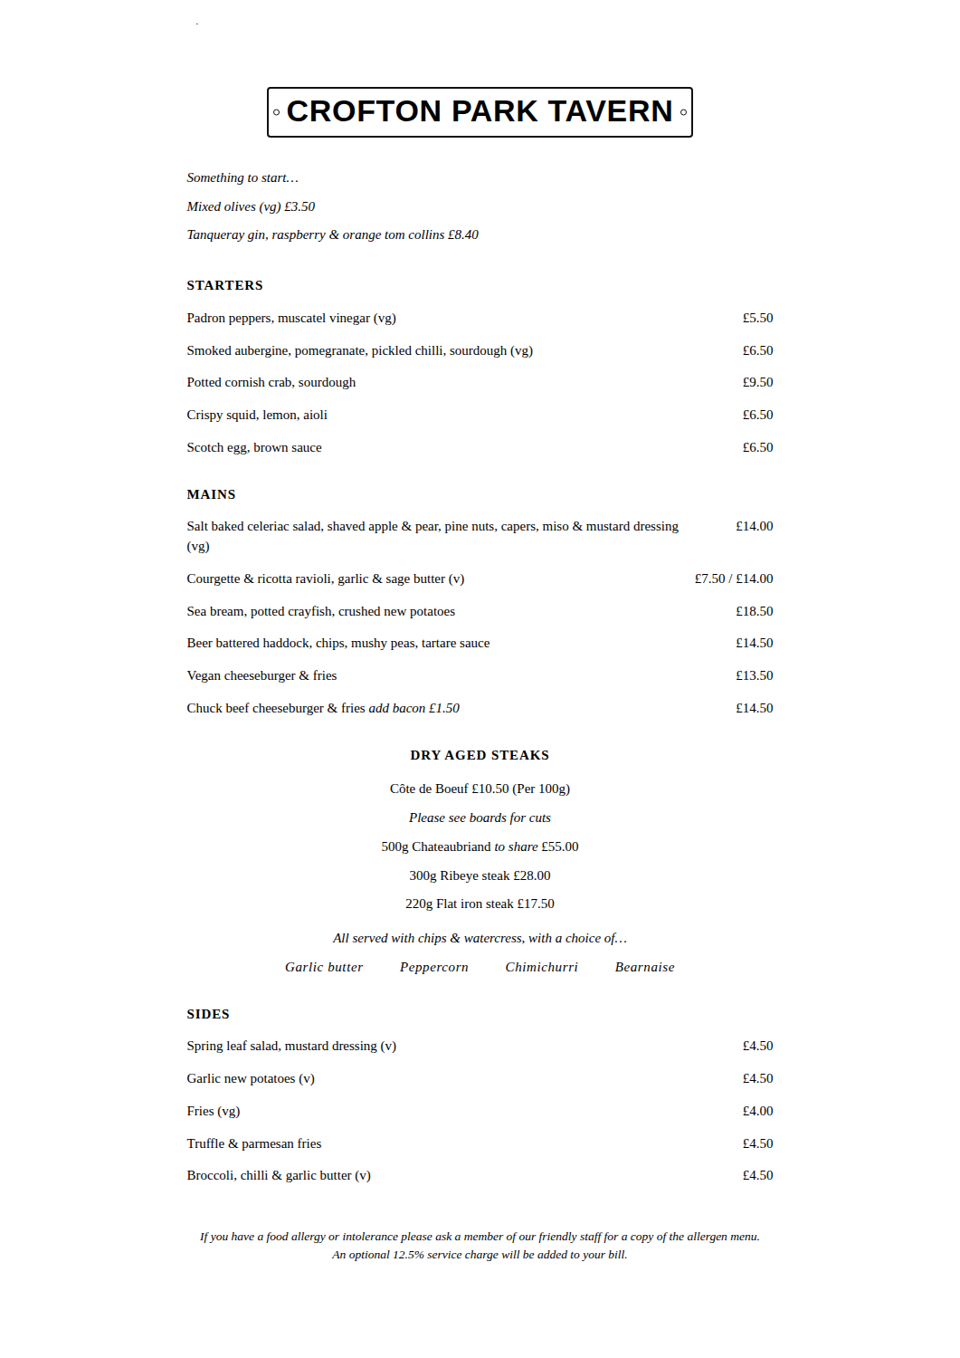.
Crofton Park Tavern
Something to start…
Mixed olives (vg) £3.50
Tanqueray gin, raspberry & orange tom collins £8.40
Starters
Padron peppers, muscatel vinegar (vg)£5.50
Smoked aubergine, pomegranate, pickled chilli, sourdough (vg)£6.50
Potted cornish crab, sourdough£9.50
Crispy squid, lemon, aioli£6.50
Scotch egg, brown sauce£6.50
Mains
Salt baked celeriac salad, shaved apple & pear, pine nuts, capers, miso & mustard dressing (vg)£14.00
Courgette & ricotta ravioli, garlic & sage butter (v)£7.50 / £14.00
Sea bream, potted crayfish, crushed new potatoes£18.50
Beer battered haddock, chips, mushy peas, tartare sauce£14.50
Vegan cheeseburger & fries£13.50
Chuck beef cheeseburger & fries add bacon £1.50£14.50
Dry Aged Steaks
Côte de Boeuf £10.50 (Per 100g)
Please see boards for cuts
500g Chateaubriand to share £55.00
300g Ribeye steak £28.00
220g Flat iron steak £17.50
All served with chips & watercress, with a choice of…
Garlic butter Peppercorn Chimichurri Bearnaise
Sides
Spring leaf salad, mustard dressing (v)£4.50
Garlic new potatoes (v)£4.50
Fries (vg)£4.00
Truffle & parmesan fries£4.50
Broccoli, chilli & garlic butter (v)£4.50
If you have a food allergy or intolerance please ask a member of our friendly staff for a copy of the allergen menu.
An optional 12.5% service charge will be added to your bill.